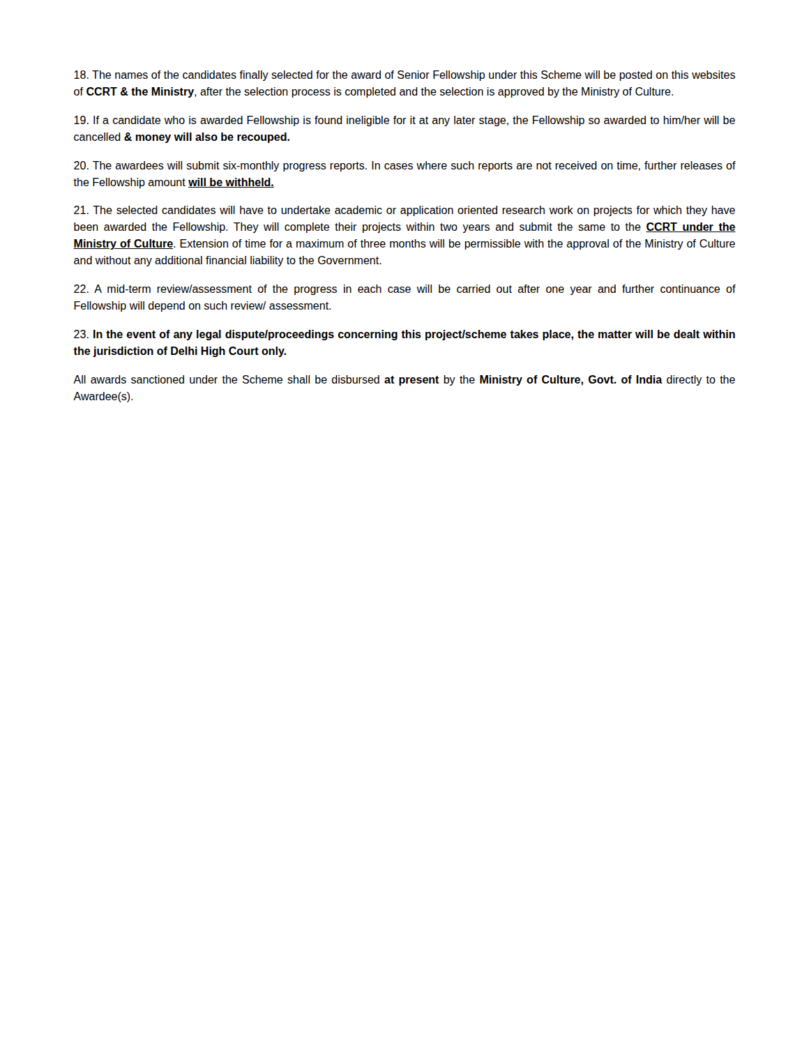18. The names of the candidates finally selected for the award of Senior Fellowship under this Scheme will be posted on this websites of CCRT & the Ministry, after the selection process is completed and the selection is approved by the Ministry of Culture.
19. If a candidate who is awarded Fellowship is found ineligible for it at any later stage, the Fellowship so awarded to him/her will be cancelled & money will also be recouped.
20. The awardees will submit six-monthly progress reports. In cases where such reports are not received on time, further releases of the Fellowship amount will be withheld.
21. The selected candidates will have to undertake academic or application oriented research work on projects for which they have been awarded the Fellowship. They will complete their projects within two years and submit the same to the CCRT under the Ministry of Culture. Extension of time for a maximum of three months will be permissible with the approval of the Ministry of Culture and without any additional financial liability to the Government.
22. A mid-term review/assessment of the progress in each case will be carried out after one year and further continuance of Fellowship will depend on such review/ assessment.
23. In the event of any legal dispute/proceedings concerning this project/scheme takes place, the matter will be dealt within the jurisdiction of Delhi High Court only.
All awards sanctioned under the Scheme shall be disbursed at present by the Ministry of Culture, Govt. of India directly to the Awardee(s).